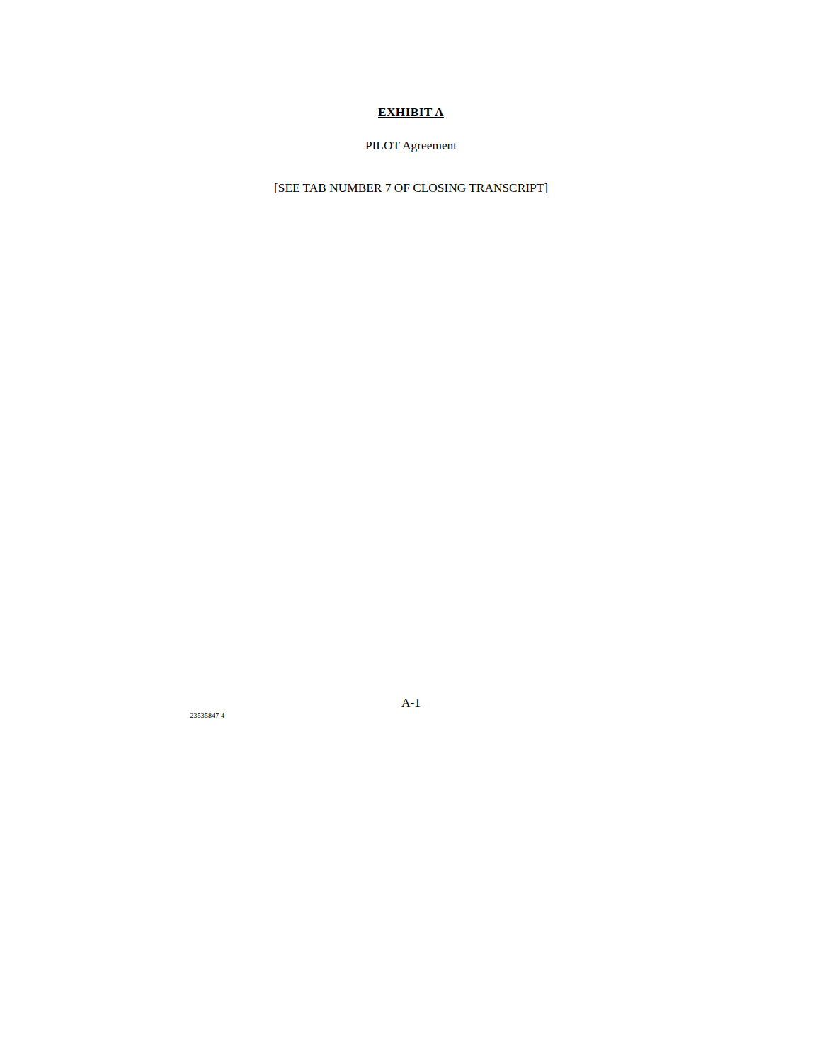EXHIBIT A
PILOT Agreement
[SEE TAB NUMBER 7 OF CLOSING TRANSCRIPT]
A-1
23535847 4